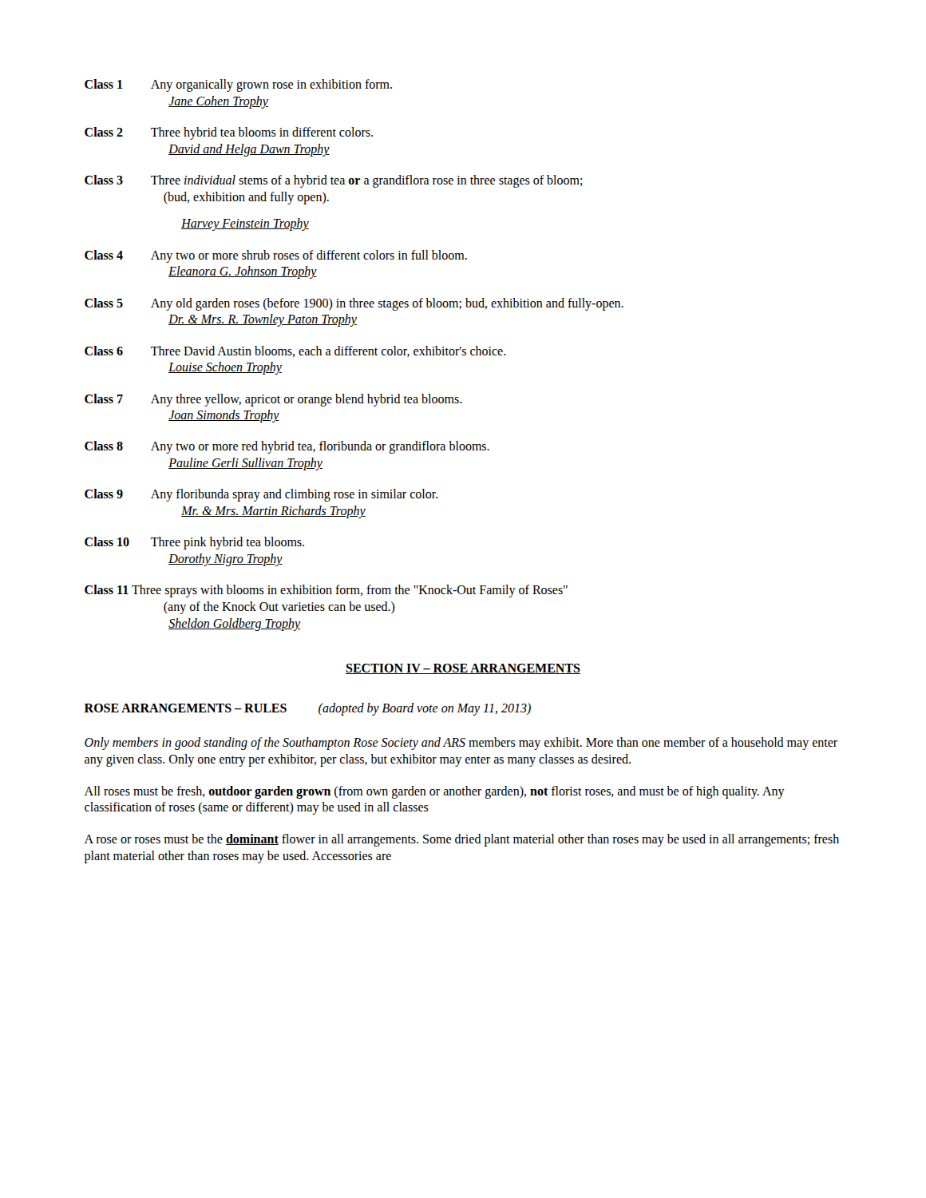Class 1 Any organically grown rose in exhibition form.
Jane Cohen Trophy
Class 2 Three hybrid tea blooms in different colors.
David and Helga Dawn Trophy
Class 3 Three individual stems of a hybrid tea or a grandiflora rose in three stages of bloom;
(bud, exhibition and fully open).
Harvey Feinstein Trophy
Class 4 Any two or more shrub roses of different colors in full bloom.
Eleanora G. Johnson Trophy
Class 5 Any old garden roses (before 1900) in three stages of bloom; bud, exhibition and fully-open.
Dr. & Mrs. R. Townley Paton Trophy
Class 6 Three David Austin blooms, each a different color, exhibitor's choice.
Louise Schoen Trophy
Class 7 Any three yellow, apricot or orange blend hybrid tea blooms.
Joan Simonds Trophy
Class 8 Any two or more red hybrid tea, floribunda or grandiflora blooms.
Pauline Gerli Sullivan Trophy
Class 9 Any floribunda spray and climbing rose in similar color.
Mr. & Mrs. Martin Richards Trophy
Class 10 Three pink hybrid tea blooms.
Dorothy Nigro Trophy
Class 11 Three sprays with blooms in exhibition form, from the "Knock-Out Family of Roses"
(any of the Knock Out varieties can be used.)
Sheldon Goldberg Trophy
SECTION IV – ROSE ARRANGEMENTS
ROSE ARRANGEMENTS – RULES (adopted by Board vote on May 11, 2013)
Only members in good standing of the Southampton Rose Society and ARS members may exhibit. More than one member of a household may enter any given class. Only one entry per exhibitor, per class, but exhibitor may enter as many classes as desired.
All roses must be fresh, outdoor garden grown (from own garden or another garden), not florist roses, and must be of high quality. Any classification of roses (same or different) may be used in all classes
A rose or roses must be the dominant flower in all arrangements. Some dried plant material other than roses may be used in all arrangements; fresh plant material other than roses may be used. Accessories are